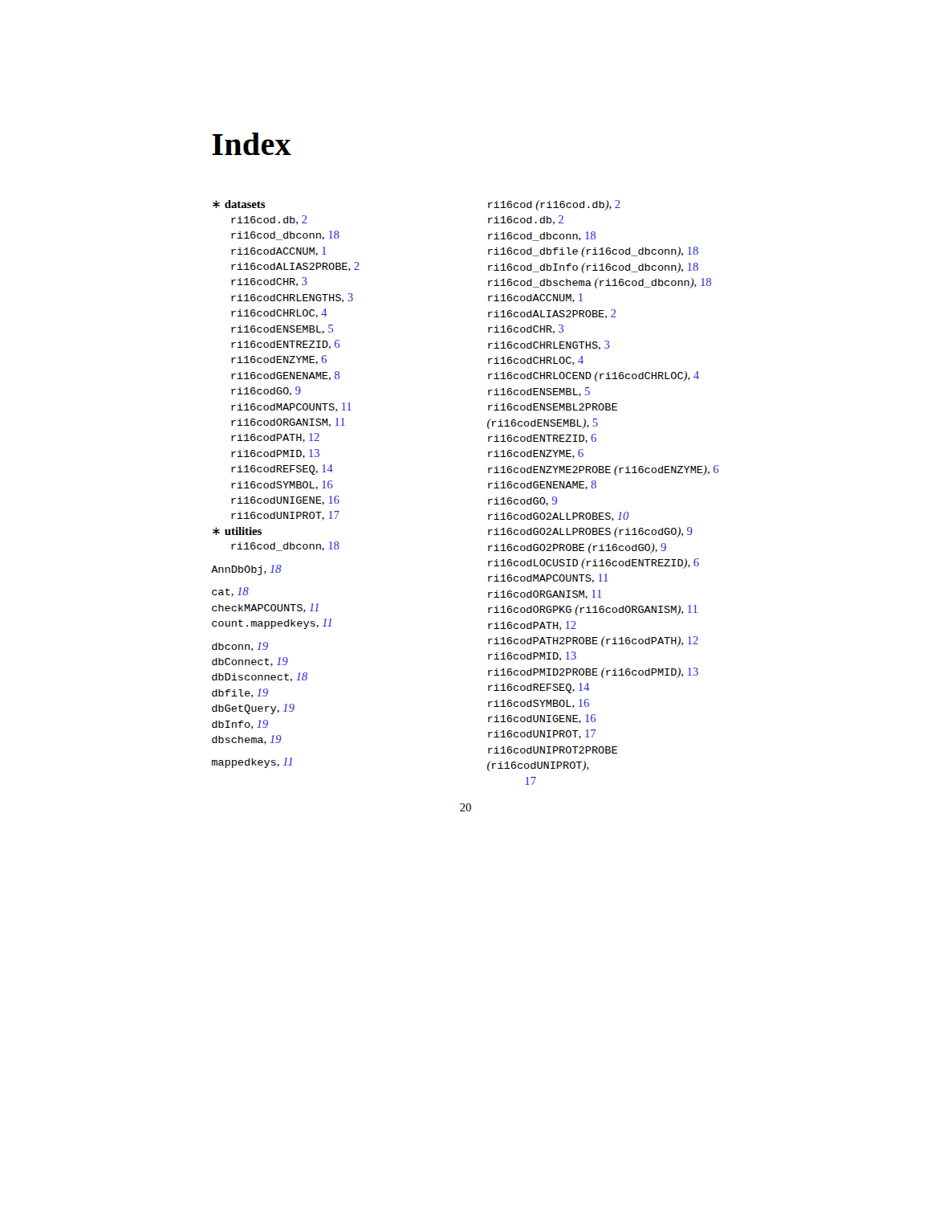Index
∗ datasets
ri16cod.db, 2
ri16cod_dbconn, 18
ri16codACCNUM, 1
ri16codALIAS2PROBE, 2
ri16codCHR, 3
ri16codCHRLENGTHS, 3
ri16codCHRLOC, 4
ri16codENSEMBL, 5
ri16codENTREZID, 6
ri16codENZYME, 6
ri16codGENENAME, 8
ri16codGO, 9
ri16codMAPCOUNTS, 11
ri16codORGANISM, 11
ri16codPATH, 12
ri16codPMID, 13
ri16codREFSEQ, 14
ri16codSYMBOL, 16
ri16codUNIGENE, 16
ri16codUNIPROT, 17
∗ utilities
ri16cod_dbconn, 18
AnnDbObj, 18
cat, 18
checkMAPCOUNTS, 11
count.mappedkeys, 11
dbconn, 19
dbConnect, 19
dbDisconnect, 18
dbfile, 19
dbGetQuery, 19
dbInfo, 19
dbschema, 19
mappedkeys, 11
ri16cod (ri16cod.db), 2
ri16cod.db, 2
ri16cod_dbconn, 18
ri16cod_dbfile (ri16cod_dbconn), 18
ri16cod_dbInfo (ri16cod_dbconn), 18
ri16cod_dbschema (ri16cod_dbconn), 18
ri16codACCNUM, 1
ri16codALIAS2PROBE, 2
ri16codCHR, 3
ri16codCHRLENGTHS, 3
ri16codCHRLOC, 4
ri16codCHRLOCEND (ri16codCHRLOC), 4
ri16codENSEMBL, 5
ri16codENSEMBL2PROBE (ri16codENSEMBL), 5
ri16codENTREZID, 6
ri16codENZYME, 6
ri16codENZYME2PROBE (ri16codENZYME), 6
ri16codGENENAME, 8
ri16codGO, 9
ri16codGO2ALLPROBES, 10
ri16codGO2ALLPROBES (ri16codGO), 9
ri16codGO2PROBE (ri16codGO), 9
ri16codLOCUSID (ri16codENTREZID), 6
ri16codMAPCOUNTS, 11
ri16codORGANISM, 11
ri16codORGPKG (ri16codORGANISM), 11
ri16codPATH, 12
ri16codPATH2PROBE (ri16codPATH), 12
ri16codPMID, 13
ri16codPMID2PROBE (ri16codPMID), 13
ri16codREFSEQ, 14
ri16codSYMBOL, 16
ri16codUNIGENE, 16
ri16codUNIPROT, 17
ri16codUNIPROT2PROBE (ri16codUNIPROT),
17
20